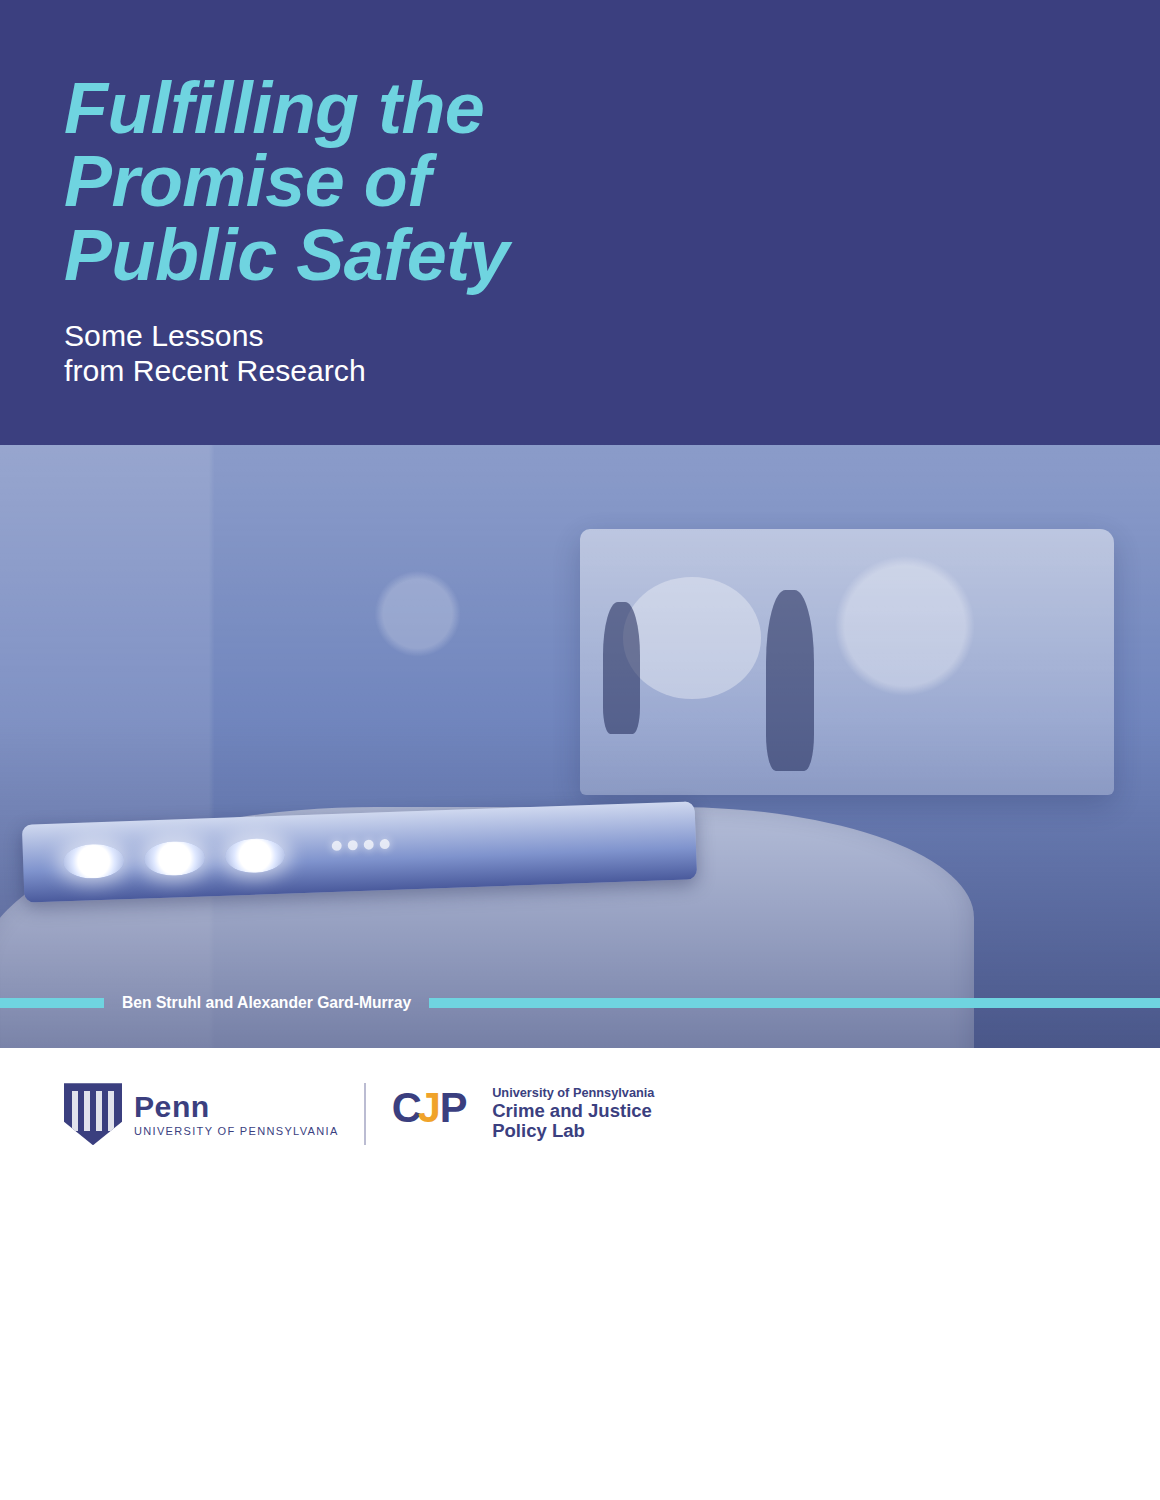Fulfilling the Promise of Public Safety
Some Lessons from Recent Research
Ben Struhl and Alexander Gard-Murray
Penn University of Pennsylvania
C J P
University of Pennsylvania Crime and Justice Policy Lab